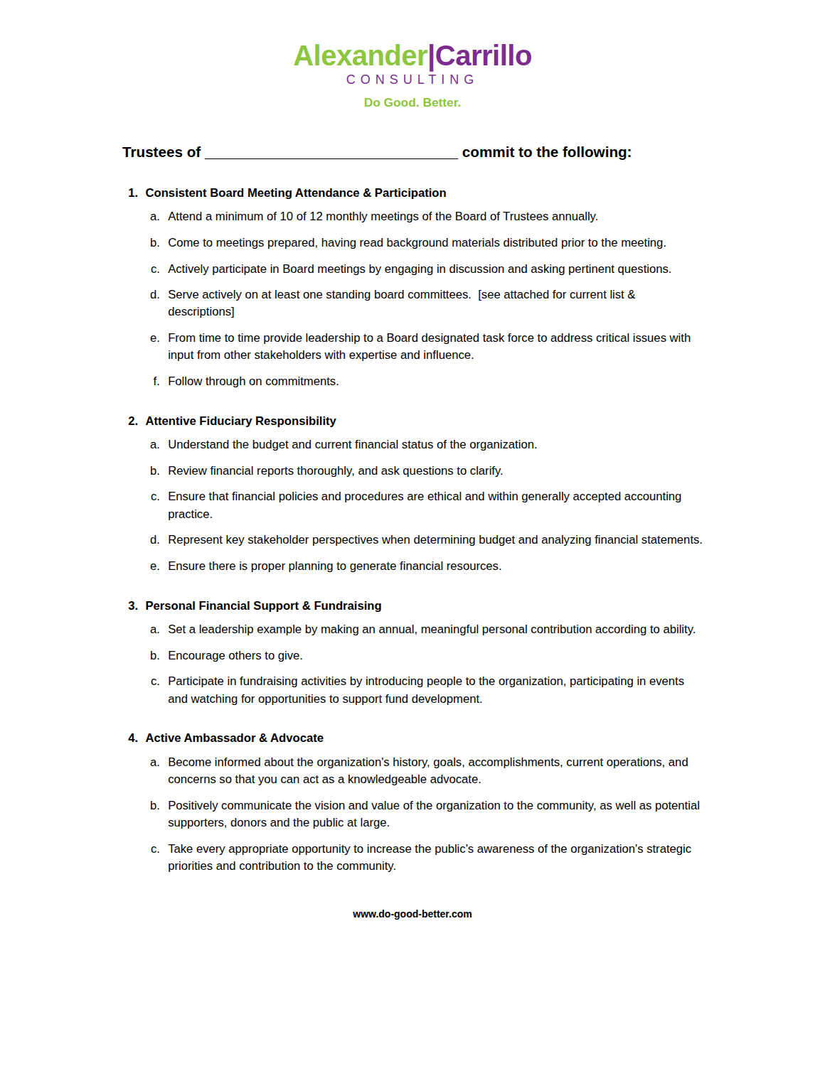Alexander|Carrillo
CONSULTING
Do Good. Better.
Trustees of _______________________________ commit to the following:
Consistent Board Meeting Attendance & Participation
Attend a minimum of 10 of 12 monthly meetings of the Board of Trustees annually.
Come to meetings prepared, having read background materials distributed prior to the meeting.
Actively participate in Board meetings by engaging in discussion and asking pertinent questions.
Serve actively on at least one standing board committees. [see attached for current list & descriptions]
From time to time provide leadership to a Board designated task force to address critical issues with input from other stakeholders with expertise and influence.
Follow through on commitments.
Attentive Fiduciary Responsibility
Understand the budget and current financial status of the organization.
Review financial reports thoroughly, and ask questions to clarify.
Ensure that financial policies and procedures are ethical and within generally accepted accounting practice.
Represent key stakeholder perspectives when determining budget and analyzing financial statements.
Ensure there is proper planning to generate financial resources.
Personal Financial Support & Fundraising
Set a leadership example by making an annual, meaningful personal contribution according to ability.
Encourage others to give.
Participate in fundraising activities by introducing people to the organization, participating in events and watching for opportunities to support fund development.
Active Ambassador & Advocate
Become informed about the organization's history, goals, accomplishments, current operations, and concerns so that you can act as a knowledgeable advocate.
Positively communicate the vision and value of the organization to the community, as well as potential supporters, donors and the public at large.
Take every appropriate opportunity to increase the public's awareness of the organization's strategic priorities and contribution to the community.
www.do-good-better.com